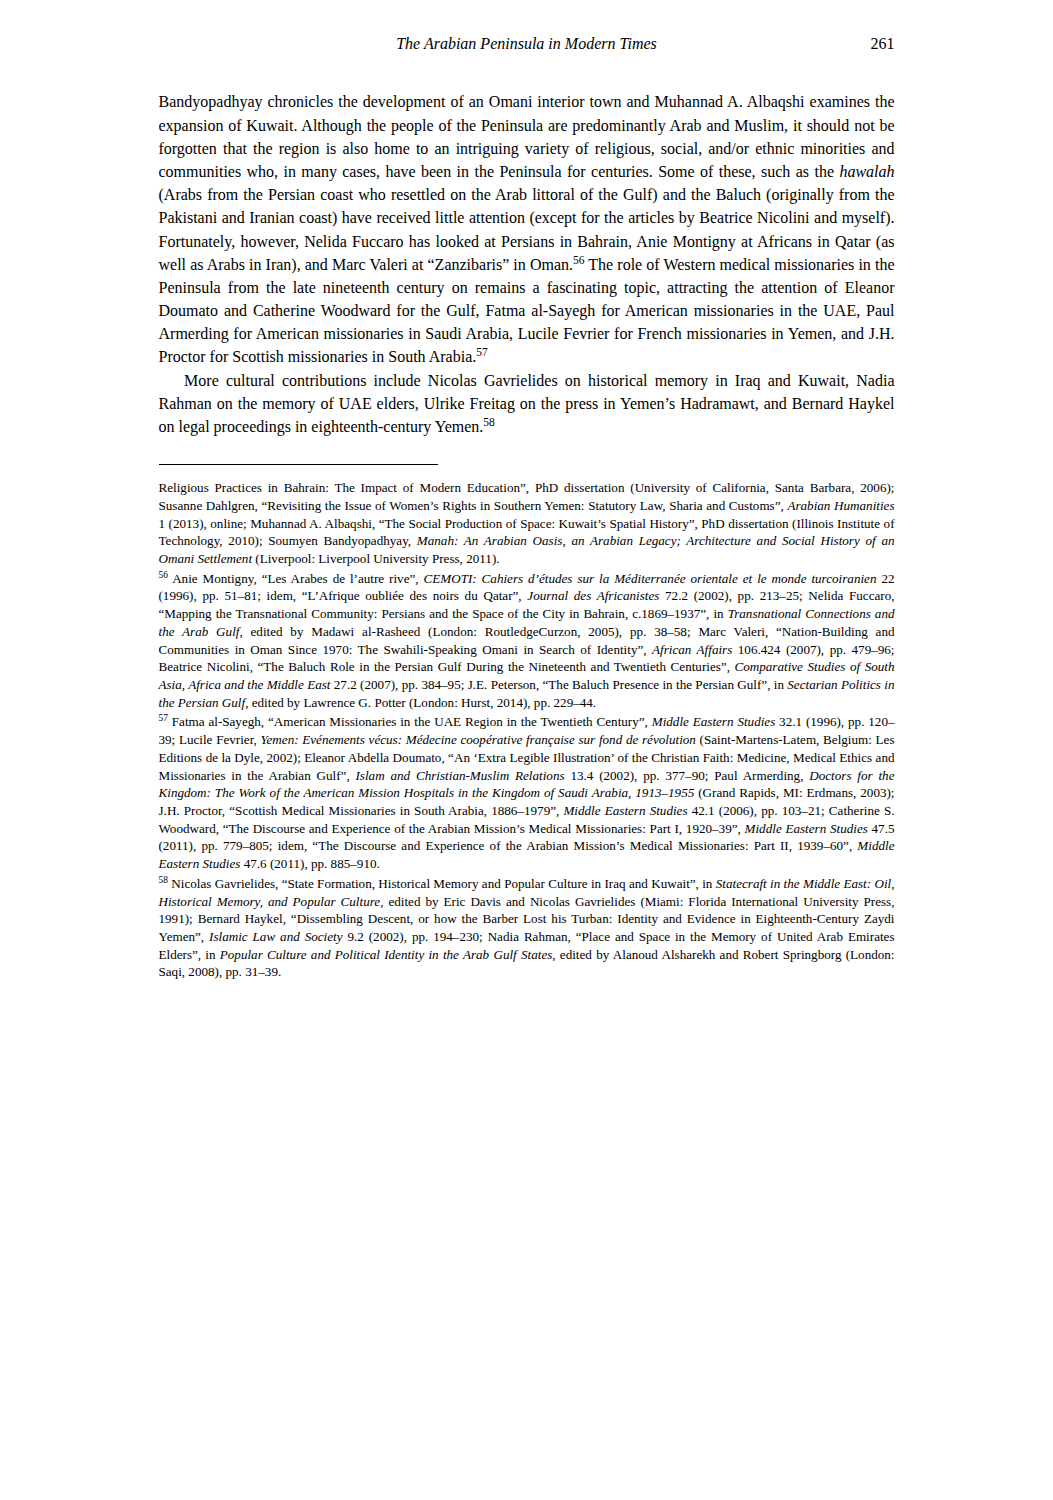The Arabian Peninsula in Modern Times 261
Bandyopadhyay chronicles the development of an Omani interior town and Muhannad A. Albaqshi examines the expansion of Kuwait. Although the people of the Peninsula are predominantly Arab and Muslim, it should not be forgotten that the region is also home to an intriguing variety of religious, social, and/or ethnic minorities and communities who, in many cases, have been in the Peninsula for centuries. Some of these, such as the hawalah (Arabs from the Persian coast who resettled on the Arab littoral of the Gulf) and the Baluch (originally from the Pakistani and Iranian coast) have received little attention (except for the articles by Beatrice Nicolini and myself). Fortunately, however, Nelida Fuccaro has looked at Persians in Bahrain, Anie Montigny at Africans in Qatar (as well as Arabs in Iran), and Marc Valeri at “Zanzibaris” in Oman.56 The role of Western medical missionaries in the Peninsula from the late nineteenth century on remains a fascinating topic, attracting the attention of Eleanor Doumato and Catherine Woodward for the Gulf, Fatma al-Sayegh for American missionaries in the UAE, Paul Armerding for American missionaries in Saudi Arabia, Lucile Fevrier for French missionaries in Yemen, and J.H. Proctor for Scottish missionaries in South Arabia.57
More cultural contributions include Nicolas Gavrielides on historical memory in Iraq and Kuwait, Nadia Rahman on the memory of UAE elders, Ulrike Freitag on the press in Yemen’s Hadramawt, and Bernard Haykel on legal proceedings in eighteenth-century Yemen.58
Religious Practices in Bahrain: The Impact of Modern Education”, PhD dissertation (University of California, Santa Barbara, 2006); Susanne Dahlgren, “Revisiting the Issue of Women’s Rights in Southern Yemen: Statutory Law, Sharia and Customs”, Arabian Humanities 1 (2013), online; Muhannad A. Albaqshi, “The Social Production of Space: Kuwait’s Spatial History”, PhD dissertation (Illinois Institute of Technology, 2010); Soumyen Bandyopadhyay, Manah: An Arabian Oasis, an Arabian Legacy; Architecture and Social History of an Omani Settlement (Liverpool: Liverpool University Press, 2011).
56 Anie Montigny, “Les Arabes de l’autre rive”, CEMOTI: Cahiers d’études sur la Méditerranée orientale et le monde turcoiranien 22 (1996), pp. 51–81; idem, “L’Afrique oubliée des noirs du Qatar”, Journal des Africanistes 72.2 (2002), pp. 213–25; Nelida Fuccaro, “Mapping the Transnational Community: Persians and the Space of the City in Bahrain, c.1869–1937”, in Transnational Connections and the Arab Gulf, edited by Madawi al-Rasheed (London: RoutledgeCurzon, 2005), pp. 38–58; Marc Valeri, “Nation-Building and Communities in Oman Since 1970: The Swahili-Speaking Omani in Search of Identity”, African Affairs 106.424 (2007), pp. 479–96; Beatrice Nicolini, “The Baluch Role in the Persian Gulf During the Nineteenth and Twentieth Centuries”, Comparative Studies of South Asia, Africa and the Middle East 27.2 (2007), pp. 384–95; J.E. Peterson, “The Baluch Presence in the Persian Gulf”, in Sectarian Politics in the Persian Gulf, edited by Lawrence G. Potter (London: Hurst, 2014), pp. 229–44.
57 Fatma al-Sayegh, “American Missionaries in the UAE Region in the Twentieth Century”, Middle Eastern Studies 32.1 (1996), pp. 120–39; Lucile Fevrier, Yemen: Evénements vécus: Médecine coopérative française sur fond de révolution (Saint-Martens-Latem, Belgium: Les Editions de la Dyle, 2002); Eleanor Abdella Doumato, “An ‘Extra Legible Illustration’ of the Christian Faith: Medicine, Medical Ethics and Missionaries in the Arabian Gulf”, Islam and Christian-Muslim Relations 13.4 (2002), pp. 377–90; Paul Armerding, Doctors for the Kingdom: The Work of the American Mission Hospitals in the Kingdom of Saudi Arabia, 1913–1955 (Grand Rapids, MI: Erdmans, 2003); J.H. Proctor, “Scottish Medical Missionaries in South Arabia, 1886–1979”, Middle Eastern Studies 42.1 (2006), pp. 103–21; Catherine S. Woodward, “The Discourse and Experience of the Arabian Mission’s Medical Missionaries: Part I, 1920–39”, Middle Eastern Studies 47.5 (2011), pp. 779–805; idem, “The Discourse and Experience of the Arabian Mission’s Medical Missionaries: Part II, 1939–60”, Middle Eastern Studies 47.6 (2011), pp. 885–910.
58 Nicolas Gavrielides, “State Formation, Historical Memory and Popular Culture in Iraq and Kuwait”, in Statecraft in the Middle East: Oil, Historical Memory, and Popular Culture, edited by Eric Davis and Nicolas Gavrielides (Miami: Florida International University Press, 1991); Bernard Haykel, “Dissembling Descent, or how the Barber Lost his Turban: Identity and Evidence in Eighteenth-Century Zaydi Yemen”, Islamic Law and Society 9.2 (2002), pp. 194–230; Nadia Rahman, “Place and Space in the Memory of United Arab Emirates Elders”, in Popular Culture and Political Identity in the Arab Gulf States, edited by Alanoud Alsharekh and Robert Springborg (London: Saqi, 2008), pp. 31–39.